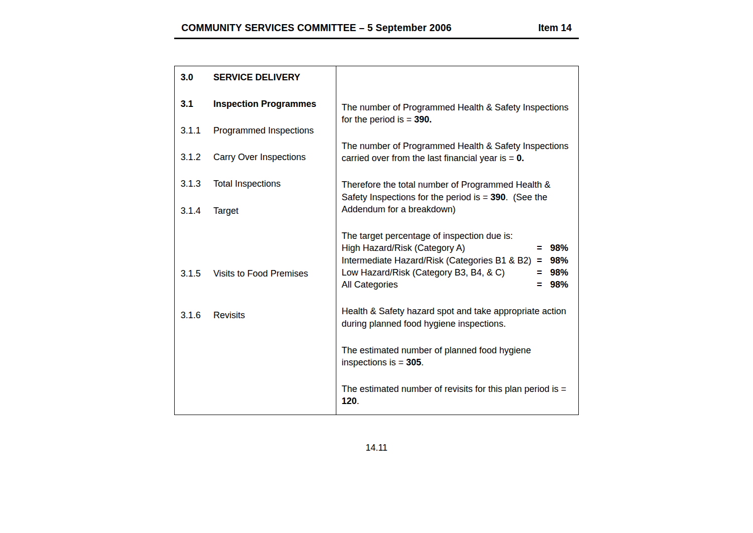COMMUNITY SERVICES COMMITTEE – 5 September 2006
Item 14
| 3.0 SERVICE DELIVERY 3.1 Inspection Programmes 3.1.1 Programmed Inspections 3.1.2 Carry Over Inspections 3.1.3 Total Inspections 3.1.4 Target 3.1.5 Visits to Food Premises 3.1.6 Revisits | The number of Programmed Health & Safety Inspections for the period is = 390. The number of Programmed Health & Safety Inspections carried over from the last financial year is = 0. Therefore the total number of Programmed Health & Safety Inspections for the period is = 390 . (See the Addendum for a breakdown) The target percentage of inspection due is: High Hazard/Risk (Category A) = 98% Intermediate Hazard/Risk (Categories B1 & B2) = 98% Low Hazard/Risk (Category B3, B4, & C) = 98% All Categories = 98% Health & Safety hazard spot and take appropriate action during planned food hygiene inspections. The estimated number of planned food hygiene inspections is = 305 . The estimated number of revisits for this plan period is = 120 . |
14.11